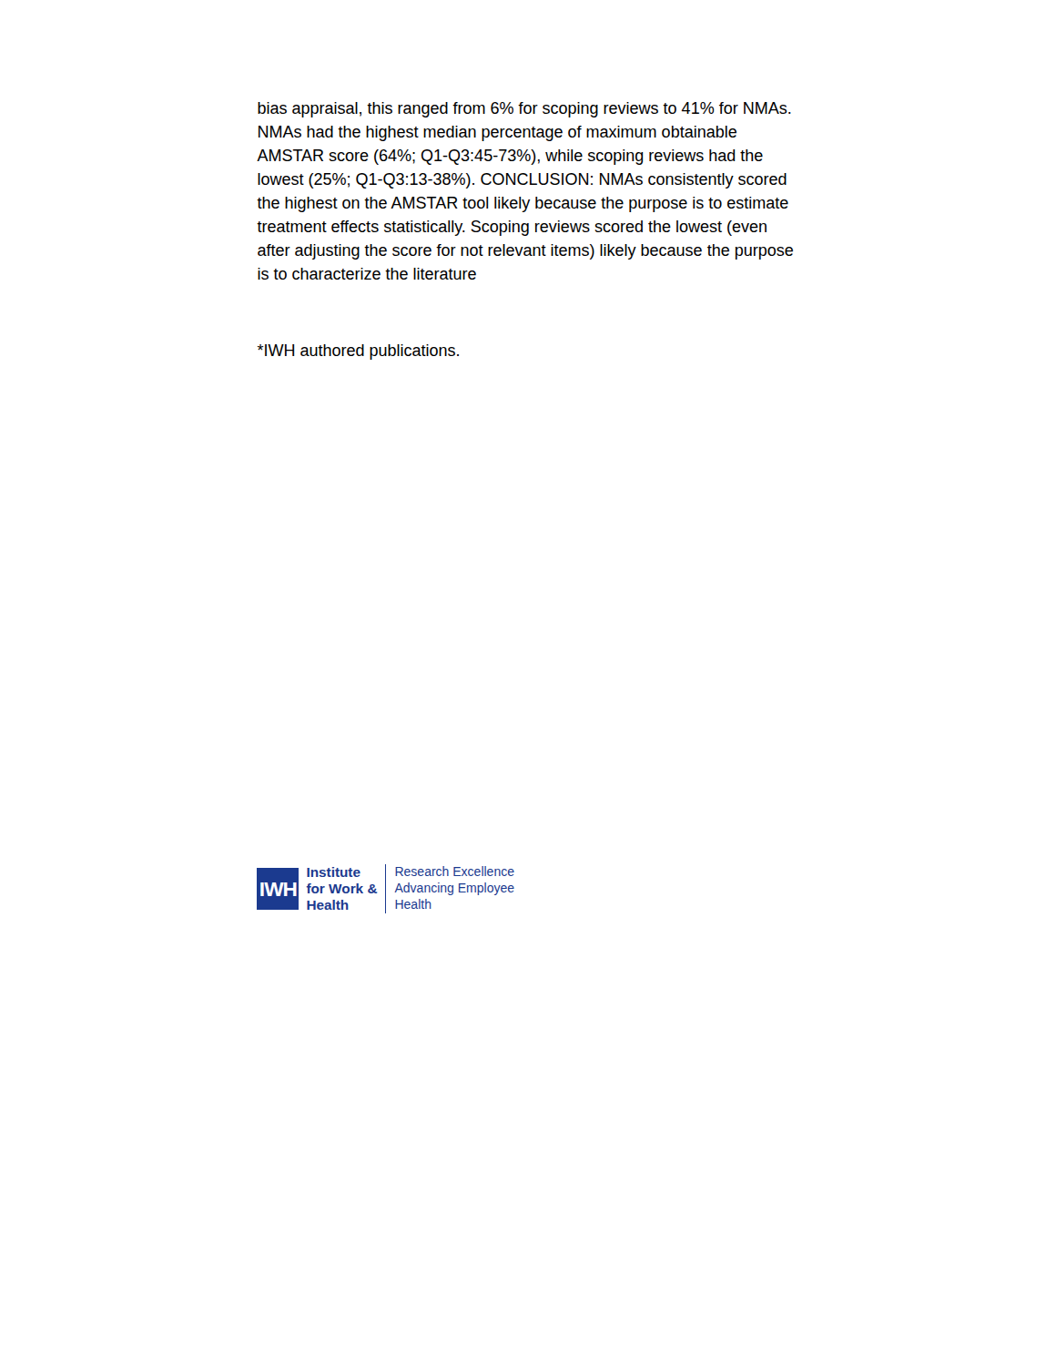bias appraisal, this ranged from 6% for scoping reviews to 41% for NMAs. NMAs had the highest median percentage of maximum obtainable AMSTAR score (64%; Q1-Q3:45-73%), while scoping reviews had the lowest (25%; Q1-Q3:13-38%). CONCLUSION: NMAs consistently scored the highest on the AMSTAR tool likely because the purpose is to estimate treatment effects statistically. Scoping reviews scored the lowest (even after adjusting the score for not relevant items) likely because the purpose is to characterize the literature
*IWH authored publications.
IWH
Institute
for Work &
Health
Research Excellence
Advancing Employee
Health